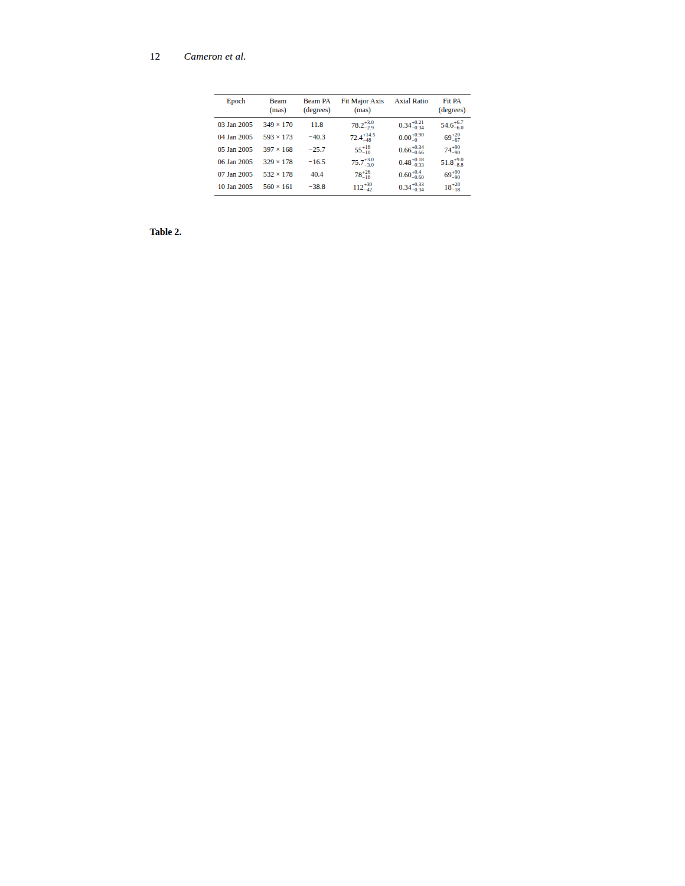12 Cameron et al.
| Epoch | Beam | Beam PA | Fit Major Axis | Axial Ratio | Fit PA |
| --- | --- | --- | --- | --- | --- |
| | (mas) | (degrees) | (mas) | | (degrees) |
| 03 Jan 2005 | 349 × 170 | 11.8 | 78.2 +3.0 −2.9 | 0.34 +0.21 −0.34 | 54.6 +6.7 −6.0 |
| 04 Jan 2005 | 593 × 173 | −40.3 | 72.4 +14.5 −48 | 0.00 +0.90 −0 | 69 +20 −67 |
| 05 Jan 2005 | 397 × 168 | −25.7 | 55 +18 −10 | 0.66 +0.34 −0.66 | 74 +90 −90 |
| 06 Jan 2005 | 329 × 178 | −16.5 | 75.7 +3.0 −3.0 | 0.48 +0.18 −0.33 | 51.8 +9.0 −8.8 |
| 07 Jan 2005 | 532 × 178 | 40.4 | 78 +26 −18 | 0.60 +0.4 −0.60 | 69 +90 −90 |
| 10 Jan 2005 | 560 × 161 | −38.8 | 112 +30 −42 | 0.34 +0.33 −0.34 | 18 +28 −18 |
Table 2.